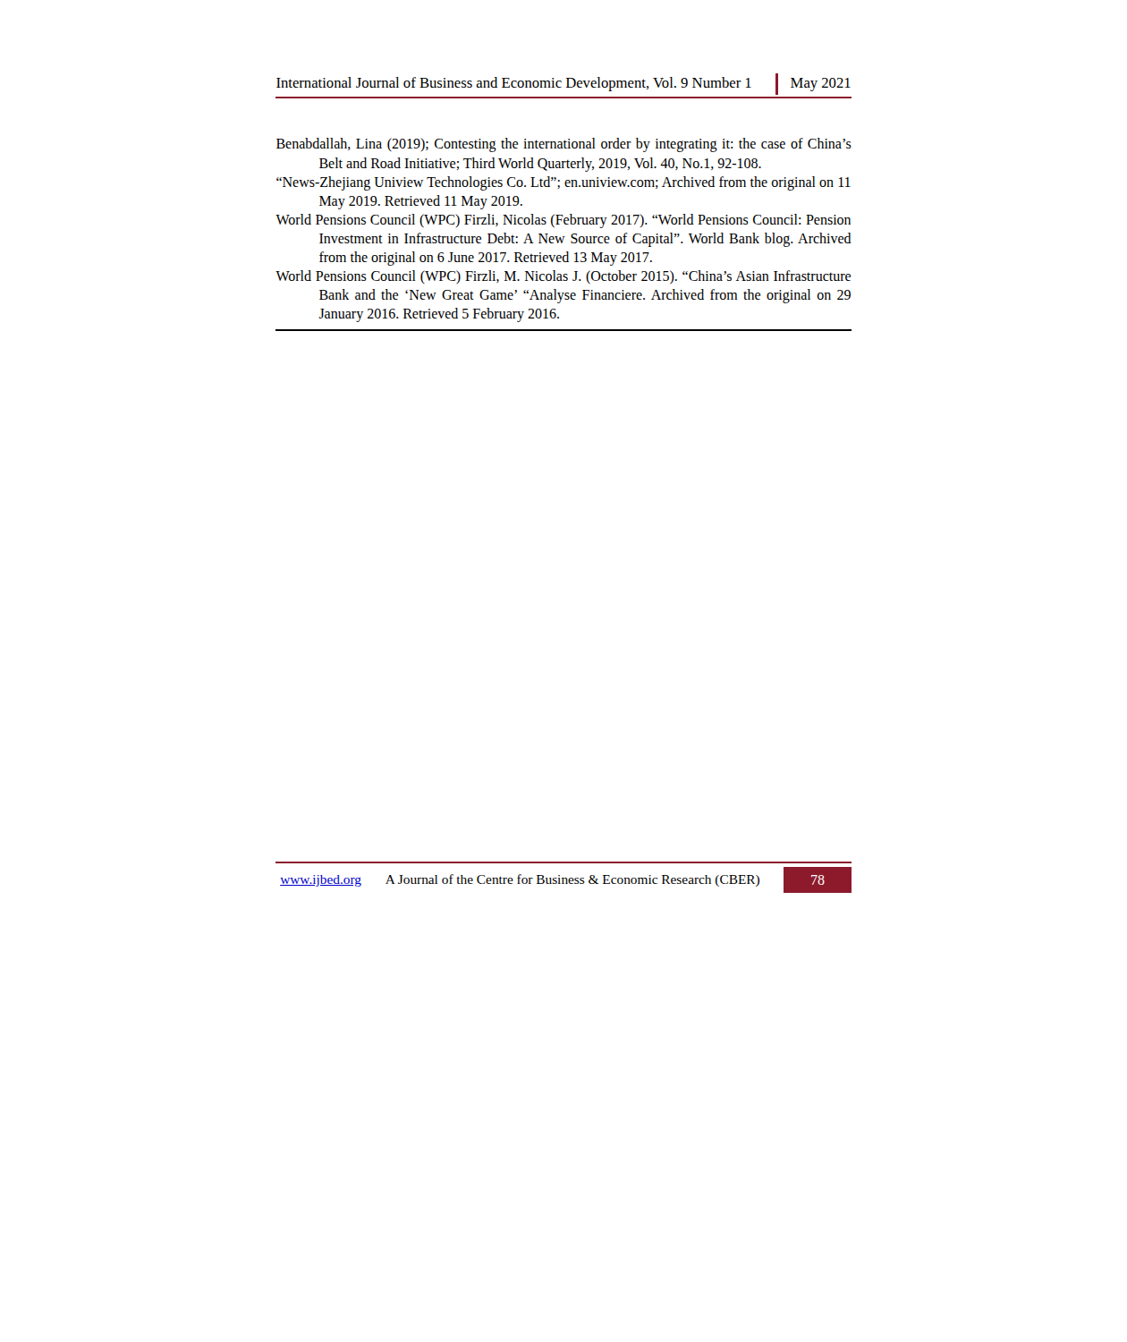International Journal of Business and Economic Development, Vol. 9 Number 1
May 2021
Benabdallah, Lina (2019); Contesting the international order by integrating it: the case of China’s Belt and Road Initiative; Third World Quarterly, 2019, Vol. 40, No.1, 92-108.
“News-Zhejiang Uniview Technologies Co. Ltd”; en.uniview.com; Archived from the original on 11 May 2019. Retrieved 11 May 2019.
World Pensions Council (WPC) Firzli, Nicolas (February 2017). “World Pensions Council: Pension Investment in Infrastructure Debt: A New Source of Capital”. World Bank blog. Archived from the original on 6 June 2017. Retrieved 13 May 2017.
World Pensions Council (WPC) Firzli, M. Nicolas J. (October 2015). “China’s Asian Infrastructure Bank and the ‘New Great Game’ “Analyse Financiere. Archived from the original on 29 January 2016. Retrieved 5 February 2016.
www.ijbed.org
A Journal of the Centre for Business & Economic Research (CBER)
78